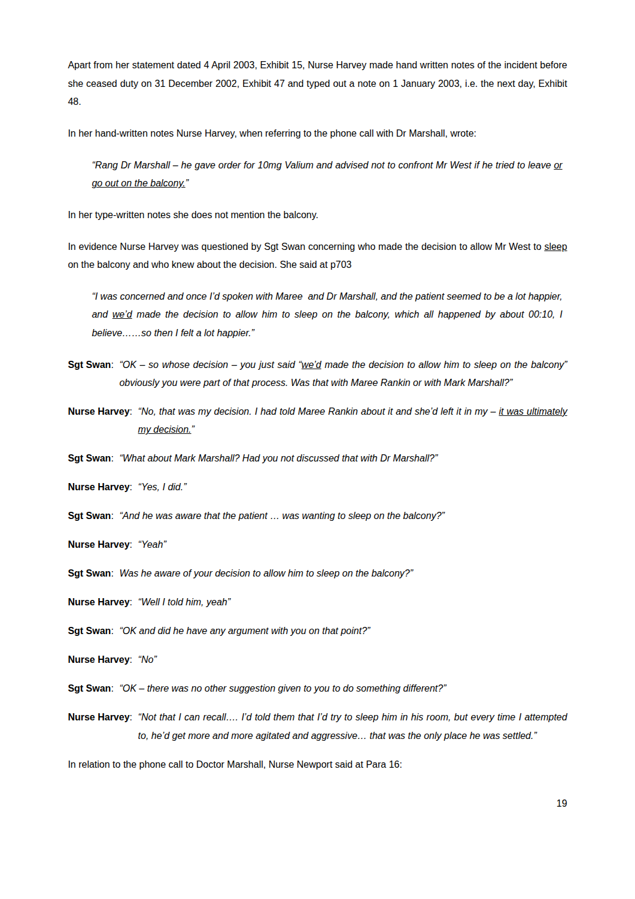Apart from her statement dated 4 April 2003, Exhibit 15, Nurse Harvey made hand written notes of the incident before she ceased duty on 31 December 2002, Exhibit 47 and typed out a note on 1 January 2003, i.e. the next day, Exhibit 48.
In her hand-written notes Nurse Harvey, when referring to the phone call with Dr Marshall, wrote:
“Rang Dr Marshall – he gave order for 10mg Valium and advised not to confront Mr West if he tried to leave or go out on the balcony.”
In her type-written notes she does not mention the balcony.
In evidence Nurse Harvey was questioned by Sgt Swan concerning who made the decision to allow Mr West to sleep on the balcony and who knew about the decision. She said at p703
“I was concerned and once I’d spoken with Maree and Dr Marshall, and the patient seemed to be a lot happier, and we’d made the decision to allow him to sleep on the balcony, which all happened by about 00:10, I believe……so then I felt a lot happier.”
Sgt Swan:
“OK – so whose decision – you just said “we’d made the decision to allow him to sleep on the balcony” obviously you were part of that process. Was that with Maree Rankin or with Mark Marshall?”
Nurse Harvey:
“No, that was my decision. I had told Maree Rankin about it and she’d left it in my – it was ultimately my decision.”
Sgt Swan:
“What about Mark Marshall? Had you not discussed that with Dr Marshall?”
Nurse Harvey:
“Yes, I did.”
Sgt Swan:
“And he was aware that the patient … was wanting to sleep on the balcony?”
Nurse Harvey:
“Yeah”
Sgt Swan:
Was he aware of your decision to allow him to sleep on the balcony?”
Nurse Harvey:
“Well I told him, yeah”
Sgt Swan:
“OK and did he have any argument with you on that point?”
Nurse Harvey:
“No”
Sgt Swan:
“OK – there was no other suggestion given to you to do something different?”
Nurse Harvey:
“Not that I can recall…. I’d told them that I’d try to sleep him in his room, but every time I attempted to, he’d get more and more agitated and aggressive… that was the only place he was settled.”
In relation to the phone call to Doctor Marshall, Nurse Newport said at Para 16:
19